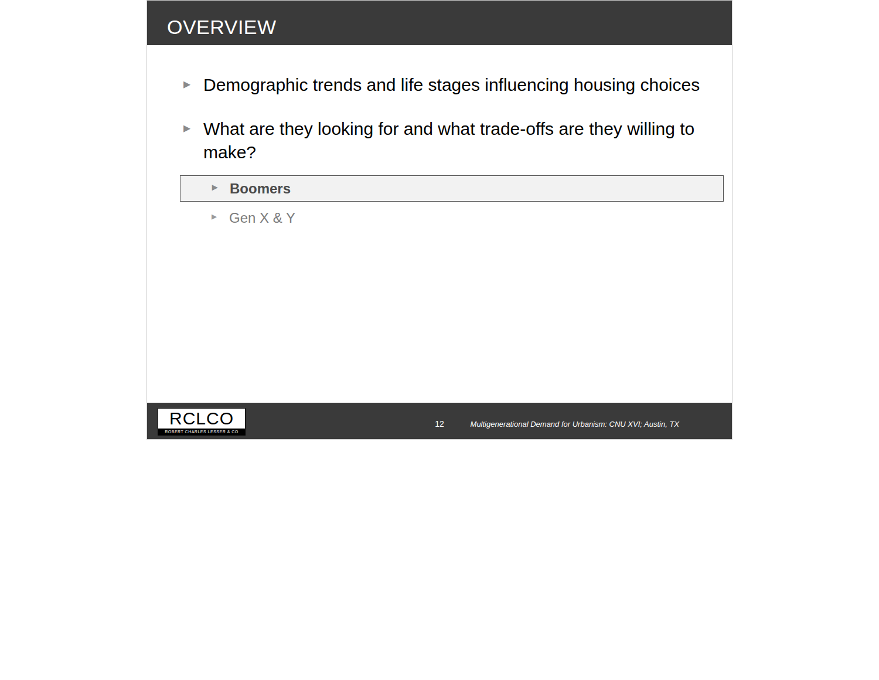OVERVIEW
Demographic trends and life stages influencing housing choices
What are they looking for and what trade-offs are they willing to make?
Boomers
Gen X & Y
RCLCO
ROBERT CHARLES LESSER & CO
12
Multigenerational Demand for Urbanism: CNU XVI; Austin, TX